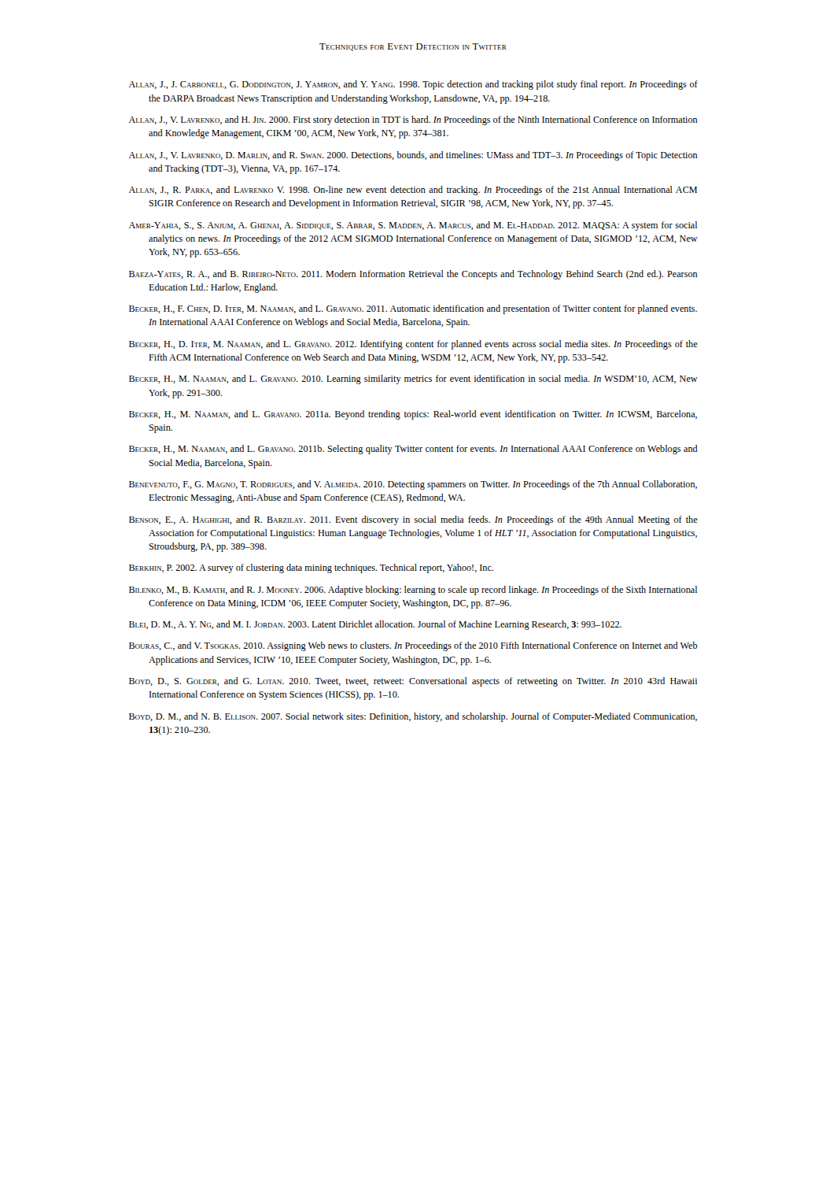Techniques for Event Detection in Twitter
Allan, J., J. Carbonell, G. Doddington, J. Yamron, and Y. Yang. 1998. Topic detection and tracking pilot study final report. In Proceedings of the DARPA Broadcast News Transcription and Understanding Workshop, Lansdowne, VA, pp. 194–218.
Allan, J., V. Lavrenko, and H. Jin. 2000. First story detection in TDT is hard. In Proceedings of the Ninth International Conference on Information and Knowledge Management, CIKM ’00, ACM, New York, NY, pp. 374–381.
Allan, J., V. Lavrenko, D. Marlin, and R. Swan. 2000. Detections, bounds, and timelines: UMass and TDT–3. In Proceedings of Topic Detection and Tracking (TDT–3), Vienna, VA, pp. 167–174.
Allan, J., R. Parka, and Lavrenko V. 1998. On-line new event detection and tracking. In Proceedings of the 21st Annual International ACM SIGIR Conference on Research and Development in Information Retrieval, SIGIR ’98, ACM, New York, NY, pp. 37–45.
Amer-Yahia, S., S. Anjum, A. Ghenai, A. Siddique, S. Abbar, S. Madden, A. Marcus, and M. El-Haddad. 2012. MAQSA: A system for social analytics on news. In Proceedings of the 2012 ACM SIGMOD International Conference on Management of Data, SIGMOD ’12, ACM, New York, NY, pp. 653–656.
Baeza-Yates, R. A., and B. Ribeiro-Neto. 2011. Modern Information Retrieval the Concepts and Technology Behind Search (2nd ed.). Pearson Education Ltd.: Harlow, England.
Becker, H., F. Chen, D. Iter, M. Naaman, and L. Gravano. 2011. Automatic identification and presentation of Twitter content for planned events. In International AAAI Conference on Weblogs and Social Media, Barcelona, Spain.
Becker, H., D. Iter, M. Naaman, and L. Gravano. 2012. Identifying content for planned events across social media sites. In Proceedings of the Fifth ACM International Conference on Web Search and Data Mining, WSDM ’12, ACM, New York, NY, pp. 533–542.
Becker, H., M. Naaman, and L. Gravano. 2010. Learning similarity metrics for event identification in social media. In WSDM’10, ACM, New York, pp. 291–300.
Becker, H., M. Naaman, and L. Gravano. 2011a. Beyond trending topics: Real-world event identification on Twitter. In ICWSM, Barcelona, Spain.
Becker, H., M. Naaman, and L. Gravano. 2011b. Selecting quality Twitter content for events. In International AAAI Conference on Weblogs and Social Media, Barcelona, Spain.
Benevenuto, F., G. Magno, T. Rodrigues, and V. Almeida. 2010. Detecting spammers on Twitter. In Proceedings of the 7th Annual Collaboration, Electronic Messaging, Anti-Abuse and Spam Conference (CEAS), Redmond, WA.
Benson, E., A. Haghighi, and R. Barzilay. 2011. Event discovery in social media feeds. In Proceedings of the 49th Annual Meeting of the Association for Computational Linguistics: Human Language Technologies, Volume 1 of HLT ’11, Association for Computational Linguistics, Stroudsburg, PA, pp. 389–398.
Berkhin, P. 2002. A survey of clustering data mining techniques. Technical report, Yahoo!, Inc.
Bilenko, M., B. Kamath, and R. J. Mooney. 2006. Adaptive blocking: learning to scale up record linkage. In Proceedings of the Sixth International Conference on Data Mining, ICDM ’06, IEEE Computer Society, Washington, DC, pp. 87–96.
Blei, D. M., A. Y. Ng, and M. I. Jordan. 2003. Latent Dirichlet allocation. Journal of Machine Learning Research, 3: 993–1022.
Bouras, C., and V. Tsogkas. 2010. Assigning Web news to clusters. In Proceedings of the 2010 Fifth International Conference on Internet and Web Applications and Services, ICIW ’10, IEEE Computer Society, Washington, DC, pp. 1–6.
Boyd, D., S. Golder, and G. Lotan. 2010. Tweet, tweet, retweet: Conversational aspects of retweeting on Twitter. In 2010 43rd Hawaii International Conference on System Sciences (HICSS), pp. 1–10.
Boyd, D. M., and N. B. Ellison. 2007. Social network sites: Definition, history, and scholarship. Journal of Computer-Mediated Communication, 13(1): 210–230.